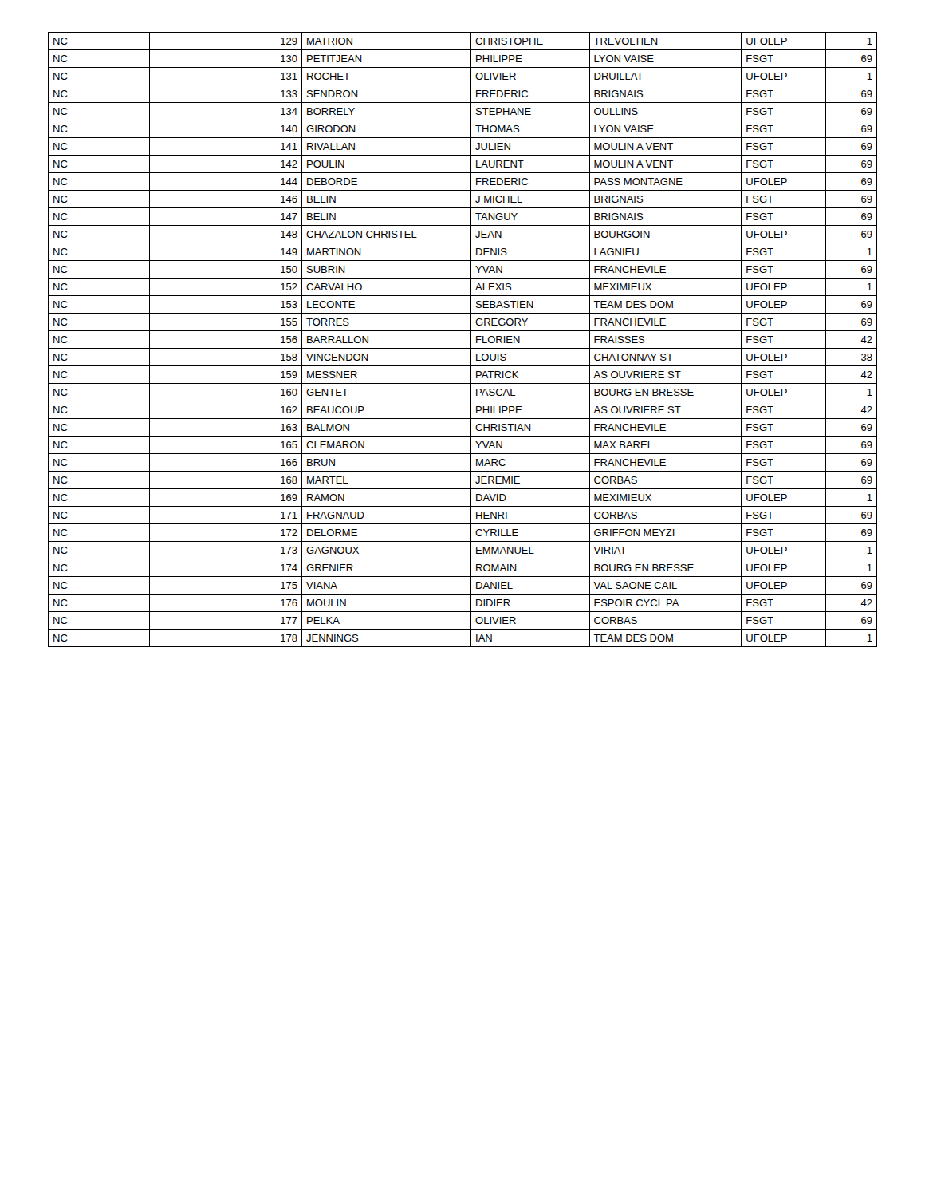| NC | | 129 | MATRION | CHRISTOPHE | TREVOLTIEN | UFOLEP | 1 |
| NC | | 130 | PETITJEAN | PHILIPPE | LYON VAISE | FSGT | 69 |
| NC | | 131 | ROCHET | OLIVIER | DRUILLAT | UFOLEP | 1 |
| NC | | 133 | SENDRON | FREDERIC | BRIGNAIS | FSGT | 69 |
| NC | | 134 | BORRELY | STEPHANE | OULLINS | FSGT | 69 |
| NC | | 140 | GIRODON | THOMAS | LYON VAISE | FSGT | 69 |
| NC | | 141 | RIVALLAN | JULIEN | MOULIN A VENT | FSGT | 69 |
| NC | | 142 | POULIN | LAURENT | MOULIN A VENT | FSGT | 69 |
| NC | | 144 | DEBORDE | FREDERIC | PASS MONTAGNE | UFOLEP | 69 |
| NC | | 146 | BELIN | J MICHEL | BRIGNAIS | FSGT | 69 |
| NC | | 147 | BELIN | TANGUY | BRIGNAIS | FSGT | 69 |
| NC | | 148 | CHAZALON CHRISTEL | JEAN | BOURGOIN | UFOLEP | 69 |
| NC | | 149 | MARTINON | DENIS | LAGNIEU | FSGT | 1 |
| NC | | 150 | SUBRIN | YVAN | FRANCHEVILE | FSGT | 69 |
| NC | | 152 | CARVALHO | ALEXIS | MEXIMIEUX | UFOLEP | 1 |
| NC | | 153 | LECONTE | SEBASTIEN | TEAM DES DOM | UFOLEP | 69 |
| NC | | 155 | TORRES | GREGORY | FRANCHEVILE | FSGT | 69 |
| NC | | 156 | BARRALLON | FLORIEN | FRAISSES | FSGT | 42 |
| NC | | 158 | VINCENDON | LOUIS | CHATONNAY ST | UFOLEP | 38 |
| NC | | 159 | MESSNER | PATRICK | AS OUVRIERE ST | FSGT | 42 |
| NC | | 160 | GENTET | PASCAL | BOURG EN BRESSE | UFOLEP | 1 |
| NC | | 162 | BEAUCOUP | PHILIPPE | AS OUVRIERE ST | FSGT | 42 |
| NC | | 163 | BALMON | CHRISTIAN | FRANCHEVILE | FSGT | 69 |
| NC | | 165 | CLEMARON | YVAN | MAX BAREL | FSGT | 69 |
| NC | | 166 | BRUN | MARC | FRANCHEVILE | FSGT | 69 |
| NC | | 168 | MARTEL | JEREMIE | CORBAS | FSGT | 69 |
| NC | | 169 | RAMON | DAVID | MEXIMIEUX | UFOLEP | 1 |
| NC | | 171 | FRAGNAUD | HENRI | CORBAS | FSGT | 69 |
| NC | | 172 | DELORME | CYRILLE | GRIFFON MEYZI | FSGT | 69 |
| NC | | 173 | GAGNOUX | EMMANUEL | VIRIAT | UFOLEP | 1 |
| NC | | 174 | GRENIER | ROMAIN | BOURG EN BRESSE | UFOLEP | 1 |
| NC | | 175 | VIANA | DANIEL | VAL SAONE CAIL | UFOLEP | 69 |
| NC | | 176 | MOULIN | DIDIER | ESPOIR CYCL PA | FSGT | 42 |
| NC | | 177 | PELKA | OLIVIER | CORBAS | FSGT | 69 |
| NC | | 178 | JENNINGS | IAN | TEAM DES DOM | UFOLEP | 1 |